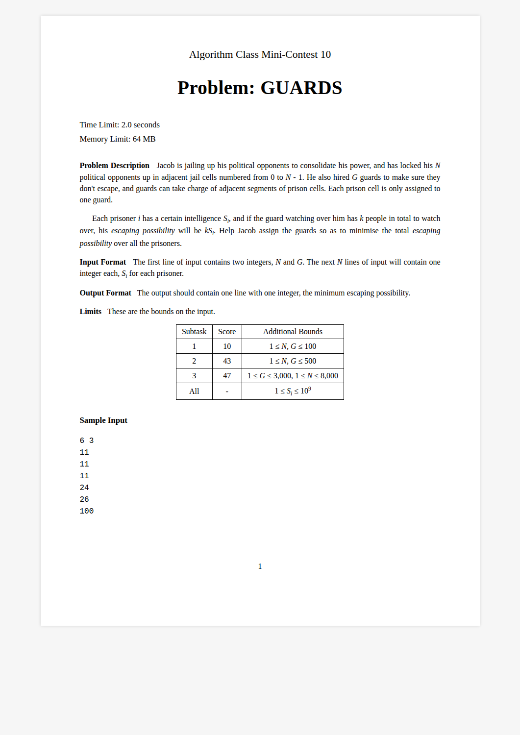Algorithm Class Mini-Contest 10
Problem: GUARDS
Time Limit: 2.0 seconds
Memory Limit: 64 MB
Problem Description Jacob is jailing up his political opponents to consolidate his power, and has locked his N political opponents up in adjacent jail cells numbered from 0 to N - 1. He also hired G guards to make sure they don't escape, and guards can take charge of adjacent segments of prison cells. Each prison cell is only assigned to one guard.
Each prisoner i has a certain intelligence Si, and if the guard watching over him has k people in total to watch over, his escaping possibility will be kSi. Help Jacob assign the guards so as to minimise the total escaping possibility over all the prisoners.
Input Format The first line of input contains two integers, N and G. The next N lines of input will contain one integer each, Si for each prisoner.
Output Format The output should contain one line with one integer, the minimum escaping possibility.
Limits These are the bounds on the input.
| Subtask | Score | Additional Bounds |
| --- | --- | --- |
| 1 | 10 | 1 ≤ N , G ≤ 100 |
| 2 | 43 | 1 ≤ N , G ≤ 500 |
| 3 | 47 | 1 ≤ G ≤ 3,000, 1 ≤ N ≤ 8,000 |
| All | - | 1 ≤ S i ≤ 10 9 |
Sample Input
6 3
11
11
11
24
26
100
1